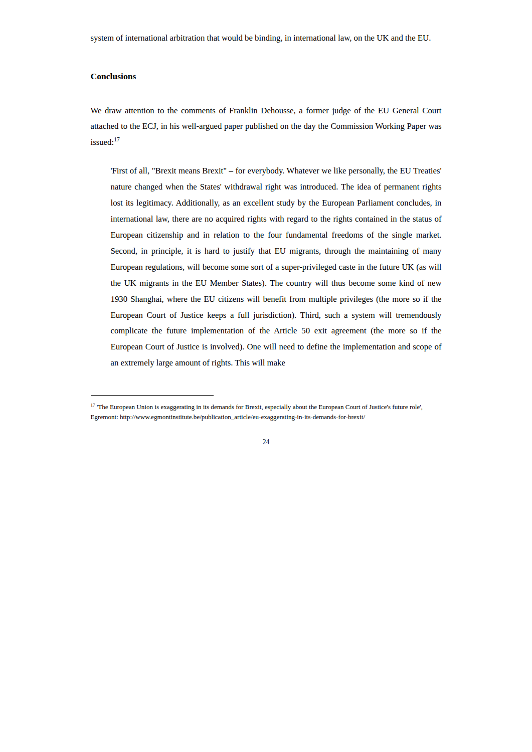system of international arbitration that would be binding, in international law, on the UK and the EU.
Conclusions
We draw attention to the comments of Franklin Dehousse, a former judge of the EU General Court attached to the ECJ, in his well-argued paper published on the day the Commission Working Paper was issued:17
'First of all, "Brexit means Brexit" – for everybody. Whatever we like personally, the EU Treaties' nature changed when the States' withdrawal right was introduced. The idea of permanent rights lost its legitimacy. Additionally, as an excellent study by the European Parliament concludes, in international law, there are no acquired rights with regard to the rights contained in the status of European citizenship and in relation to the four fundamental freedoms of the single market. Second, in principle, it is hard to justify that EU migrants, through the maintaining of many European regulations, will become some sort of a super-privileged caste in the future UK (as will the UK migrants in the EU Member States). The country will thus become some kind of new 1930 Shanghai, where the EU citizens will benefit from multiple privileges (the more so if the European Court of Justice keeps a full jurisdiction). Third, such a system will tremendously complicate the future implementation of the Article 50 exit agreement (the more so if the European Court of Justice is involved). One will need to define the implementation and scope of an extremely large amount of rights. This will make
17 'The European Union is exaggerating in its demands for Brexit, especially about the European Court of Justice's future role', Egremont: http://www.egmontinstitute.be/publication_article/eu-exaggerating-in-its-demands-for-brexit/
24